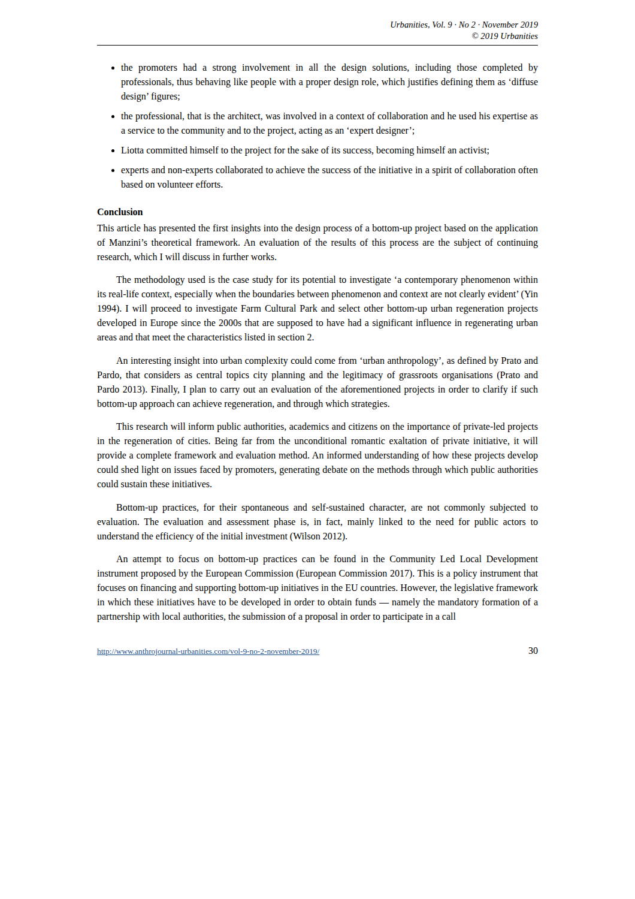Urbanities, Vol. 9 · No 2 · November 2019
© 2019 Urbanities
the promoters had a strong involvement in all the design solutions, including those completed by professionals, thus behaving like people with a proper design role, which justifies defining them as ‘diffuse design’ figures;
the professional, that is the architect, was involved in a context of collaboration and he used his expertise as a service to the community and to the project, acting as an ‘expert designer’;
Liotta committed himself to the project for the sake of its success, becoming himself an activist;
experts and non-experts collaborated to achieve the success of the initiative in a spirit of collaboration often based on volunteer efforts.
Conclusion
This article has presented the first insights into the design process of a bottom-up project based on the application of Manzini’s theoretical framework. An evaluation of the results of this process are the subject of continuing research, which I will discuss in further works.
The methodology used is the case study for its potential to investigate ‘a contemporary phenomenon within its real-life context, especially when the boundaries between phenomenon and context are not clearly evident’ (Yin 1994). I will proceed to investigate Farm Cultural Park and select other bottom-up urban regeneration projects developed in Europe since the 2000s that are supposed to have had a significant influence in regenerating urban areas and that meet the characteristics listed in section 2.
An interesting insight into urban complexity could come from ‘urban anthropology’, as defined by Prato and Pardo, that considers as central topics city planning and the legitimacy of grassroots organisations (Prato and Pardo 2013). Finally, I plan to carry out an evaluation of the aforementioned projects in order to clarify if such bottom-up approach can achieve regeneration, and through which strategies.
This research will inform public authorities, academics and citizens on the importance of private-led projects in the regeneration of cities. Being far from the unconditional romantic exaltation of private initiative, it will provide a complete framework and evaluation method. An informed understanding of how these projects develop could shed light on issues faced by promoters, generating debate on the methods through which public authorities could sustain these initiatives.
Bottom-up practices, for their spontaneous and self-sustained character, are not commonly subjected to evaluation. The evaluation and assessment phase is, in fact, mainly linked to the need for public actors to understand the efficiency of the initial investment (Wilson 2012).
An attempt to focus on bottom-up practices can be found in the Community Led Local Development instrument proposed by the European Commission (European Commission 2017). This is a policy instrument that focuses on financing and supporting bottom-up initiatives in the EU countries. However, the legislative framework in which these initiatives have to be developed in order to obtain funds — namely the mandatory formation of a partnership with local authorities, the submission of a proposal in order to participate in a call
http://www.anthrojournal-urbanities.com/vol-9-no-2-november-2019/ 30